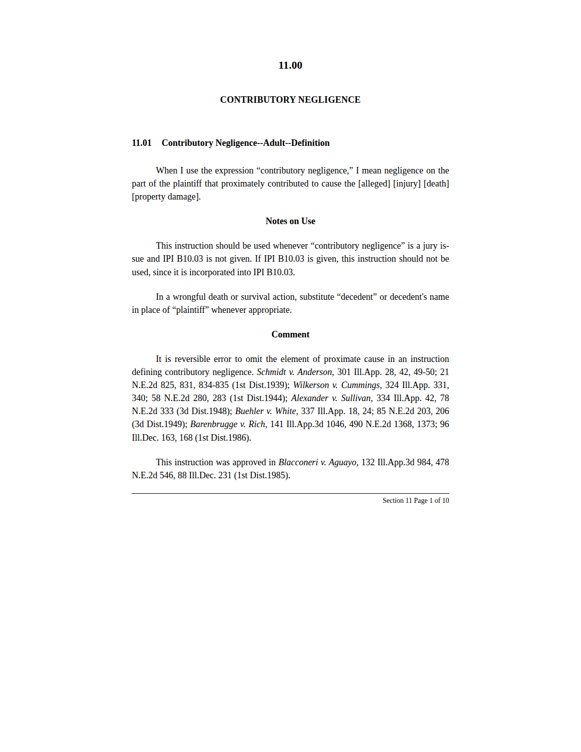11.00
CONTRIBUTORY NEGLIGENCE
11.01 Contributory Negligence--Adult--Definition
When I use the expression “contributory negligence,” I mean negligence on the part of the plaintiff that proximately contributed to cause the [alleged] [injury] [death] [property damage].
Notes on Use
This instruction should be used whenever “contributory negligence” is a jury issue and IPI B10.03 is not given. If IPI B10.03 is given, this instruction should not be used, since it is incorporated into IPI B10.03.
In a wrongful death or survival action, substitute “decedent” or decedent's name in place of “plaintiff” whenever appropriate.
Comment
It is reversible error to omit the element of proximate cause in an instruction defining contributory negligence. Schmidt v. Anderson, 301 Ill.App. 28, 42, 49-50; 21 N.E.2d 825, 831, 834-835 (1st Dist.1939); Wilkerson v. Cummings, 324 Ill.App. 331, 340; 58 N.E.2d 280, 283 (1st Dist.1944); Alexander v. Sullivan, 334 Ill.App. 42, 78 N.E.2d 333 (3d Dist.1948); Buehler v. White, 337 Ill.App. 18, 24; 85 N.E.2d 203, 206 (3d Dist.1949); Barenbrugge v. Rich, 141 Ill.App.3d 1046, 490 N.E.2d 1368, 1373; 96 Ill.Dec. 163, 168 (1st Dist.1986).
This instruction was approved in Blacconeri v. Aguayo, 132 Ill.App.3d 984, 478 N.E.2d 546, 88 Ill.Dec. 231 (1st Dist.1985).
Section 11 Page 1 of 10